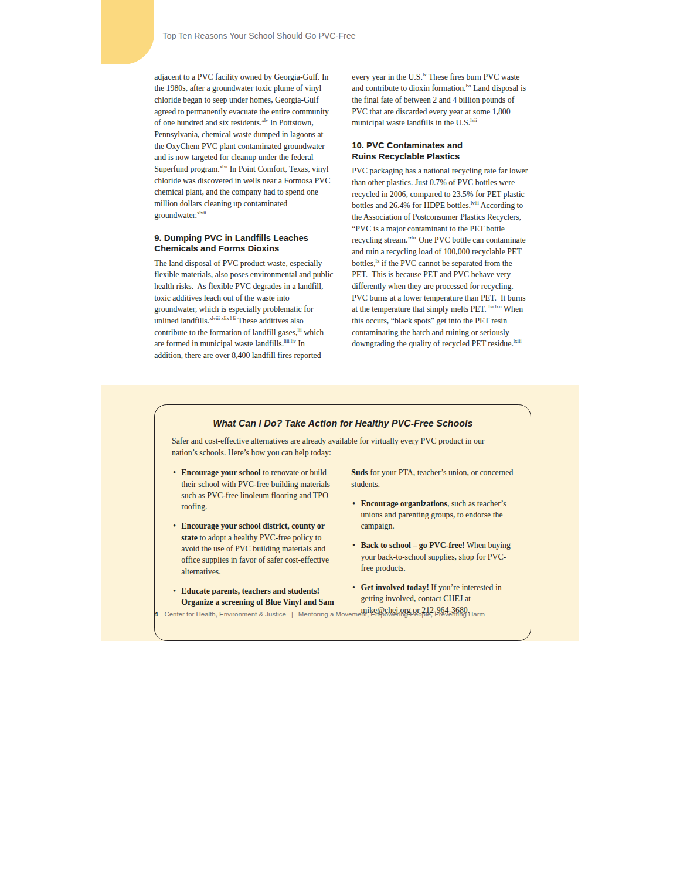Top Ten Reasons Your School Should Go PVC-Free
adjacent to a PVC facility owned by Georgia-Gulf. In the 1980s, after a groundwater toxic plume of vinyl chloride began to seep under homes, Georgia-Gulf agreed to permanently evacuate the entire community of one hundred and six residents.xlv In Pottstown, Pennsylvania, chemical waste dumped in lagoons at the OxyChem PVC plant contaminated groundwater and is now targeted for cleanup under the federal Superfund program.xlvi In Point Comfort, Texas, vinyl chloride was discovered in wells near a Formosa PVC chemical plant, and the company had to spend one million dollars cleaning up contaminated groundwater.xlvii
9. Dumping PVC in Landfills Leaches Chemicals and Forms Dioxins
The land disposal of PVC product waste, especially flexible materials, also poses environmental and public health risks. As flexible PVC degrades in a landfill, toxic additives leach out of the waste into groundwater, which is especially problematic for unlined landfills.xlviii xlix l li These additives also contribute to the formation of landfill gases,lii which are formed in municipal waste landfills.liii liv In addition, there are over 8,400 landfill fires reported
every year in the U.S.lv These fires burn PVC waste and contribute to dioxin formation.lvi Land disposal is the final fate of between 2 and 4 billion pounds of PVC that are discarded every year at some 1,800 municipal waste landfills in the U.S.lvii
10. PVC Contaminates and
Ruins Recyclable Plastics
PVC packaging has a national recycling rate far lower than other plastics. Just 0.7% of PVC bottles were recycled in 2006, compared to 23.5% for PET plastic bottles and 26.4% for HDPE bottles.lviii According to the Association of Postconsumer Plastics Recyclers, “PVC is a major contaminant to the PET bottle recycling stream.”lix One PVC bottle can contaminate and ruin a recycling load of 100,000 recyclable PET bottles,lx if the PVC cannot be separated from the PET. This is because PET and PVC behave very differently when they are processed for recycling. PVC burns at a lower temperature than PET. It burns at the temperature that simply melts PET. lxi lxii When this occurs, “black spots” get into the PET resin contaminating the batch and ruining or seriously downgrading the quality of recycled PET residue.lxiii
What Can I Do? Take Action for Healthy PVC-Free Schools
Safer and cost-effective alternatives are already available for virtually every PVC product in our nation’s schools. Here’s how you can help today:
Encourage your school to renovate or build their school with PVC-free building materials such as PVC-free linoleum flooring and TPO roofing.
Encourage your school district, county or state to adopt a healthy PVC-free policy to avoid the use of PVC building materials and office supplies in favor of safer cost-effective alternatives.
Educate parents, teachers and students! Organize a screening of Blue Vinyl and Sam
Suds for your PTA, teacher’s union, or concerned students.
Encourage organizations, such as teacher’s unions and parenting groups, to endorse the campaign.
Back to school – go PVC-free! When buying your back-to-school supplies, shop for PVC-free products.
Get involved today! If you’re interested in getting involved, contact CHEJ at mike@chej.org or 212-964-3680.
4 Center for Health, Environment & Justice | Mentoring a Movement, Empowering People, Preventing Harm